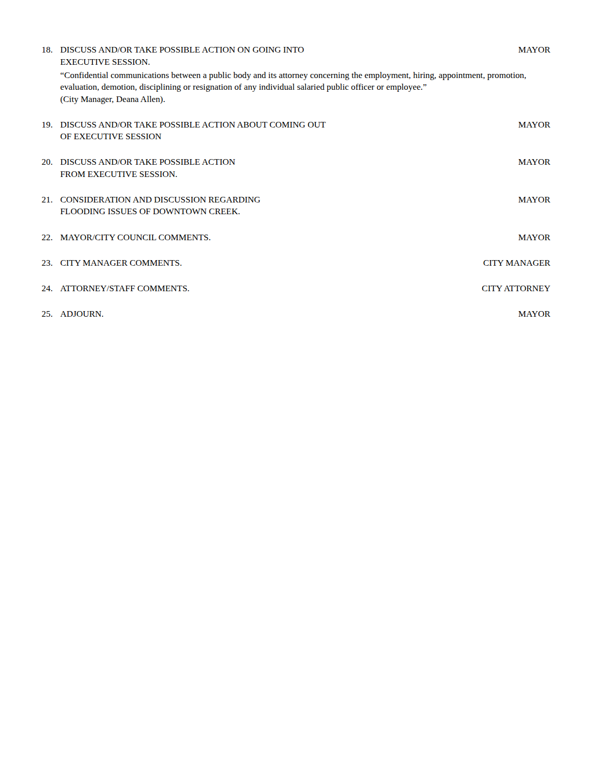Discuss and/or take possible action on going into
executive session.
Mayor
“Confidential communications between a public body and its attorney concerning the employment, hiring, appointment, promotion, evaluation, demotion, disciplining or resignation of any individual salaried public officer or employee.”
(City Manager, Deana Allen).
Discuss and/or take possible action about coming out
of executive session
Mayor
Discuss and/or take possible action
from executive session.
Mayor
Consideration and discussion regarding
flooding issues of downtown creek.
Mayor
Mayor/City Council comments.
Mayor
City Manager comments.
City Manager
Attorney/Staff comments.
City Attorney
Adjourn.
Mayor